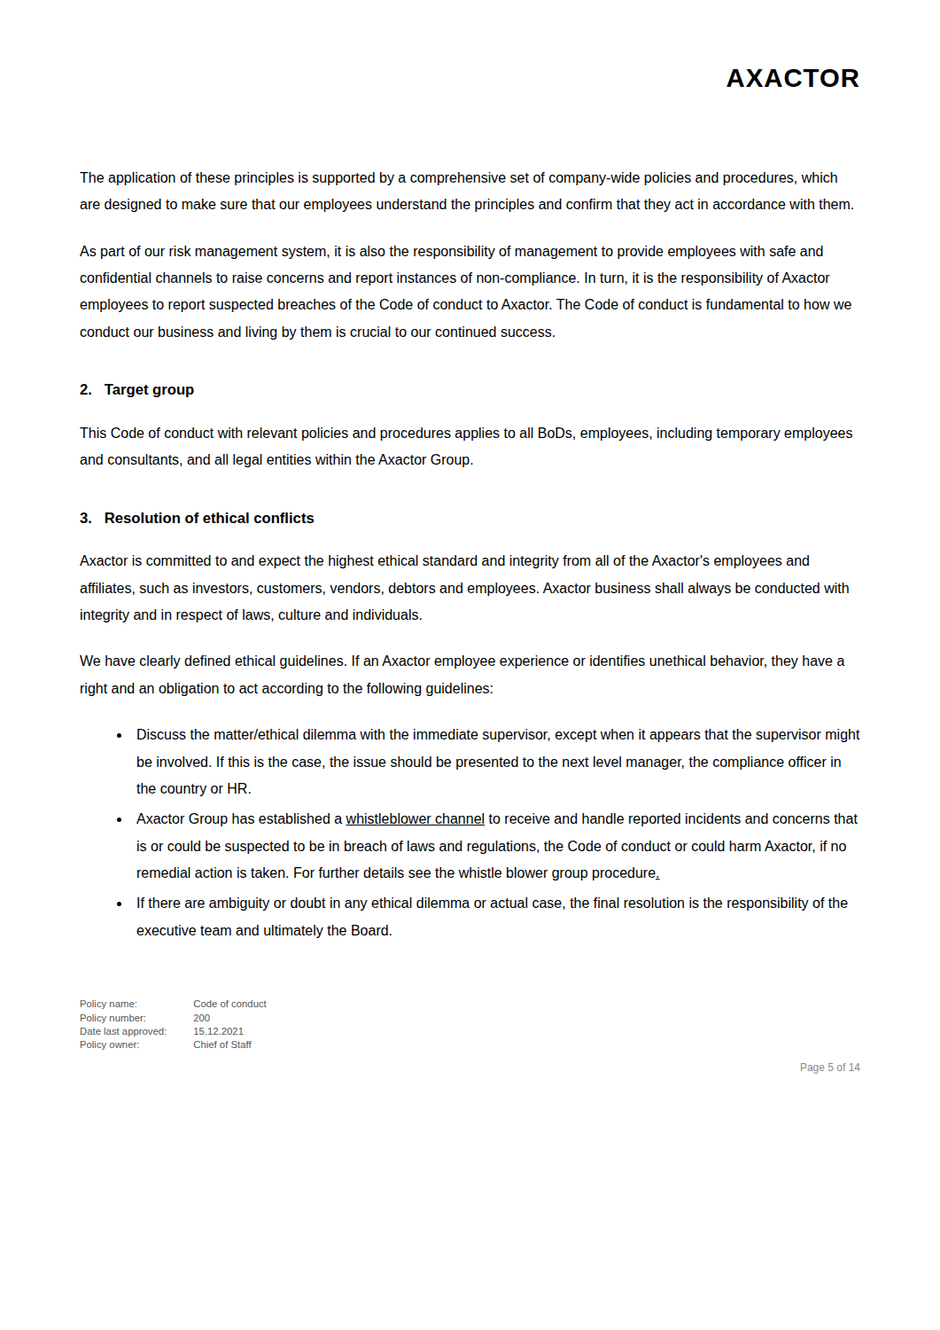AXACTOR
The application of these principles is supported by a comprehensive set of company-wide policies and procedures, which are designed to make sure that our employees understand the principles and confirm that they act in accordance with them.
As part of our risk management system, it is also the responsibility of management to provide employees with safe and confidential channels to raise concerns and report instances of non-compliance. In turn, it is the responsibility of Axactor employees to report suspected breaches of the Code of conduct to Axactor. The Code of conduct is fundamental to how we conduct our business and living by them is crucial to our continued success.
2. Target group
This Code of conduct with relevant policies and procedures applies to all BoDs, employees, including temporary employees and consultants, and all legal entities within the Axactor Group.
3. Resolution of ethical conflicts
Axactor is committed to and expect the highest ethical standard and integrity from all of the Axactor's employees and affiliates, such as investors, customers, vendors, debtors and employees. Axactor business shall always be conducted with integrity and in respect of laws, culture and individuals.
We have clearly defined ethical guidelines. If an Axactor employee experience or identifies unethical behavior, they have a right and an obligation to act according to the following guidelines:
Discuss the matter/ethical dilemma with the immediate supervisor, except when it appears that the supervisor might be involved. If this is the case, the issue should be presented to the next level manager, the compliance officer in the country or HR.
Axactor Group has established a whistleblower channel to receive and handle reported incidents and concerns that is or could be suspected to be in breach of laws and regulations, the Code of conduct or could harm Axactor, if no remedial action is taken. For further details see the whistle blower group procedure.
If there are ambiguity or doubt in any ethical dilemma or actual case, the final resolution is the responsibility of the executive team and ultimately the Board.
| Policy name: | Code of conduct |
| Policy number: | 200 |
| Date last approved: | 15.12.2021 |
| Policy owner: | Chief of Staff |
Page 5 of 14